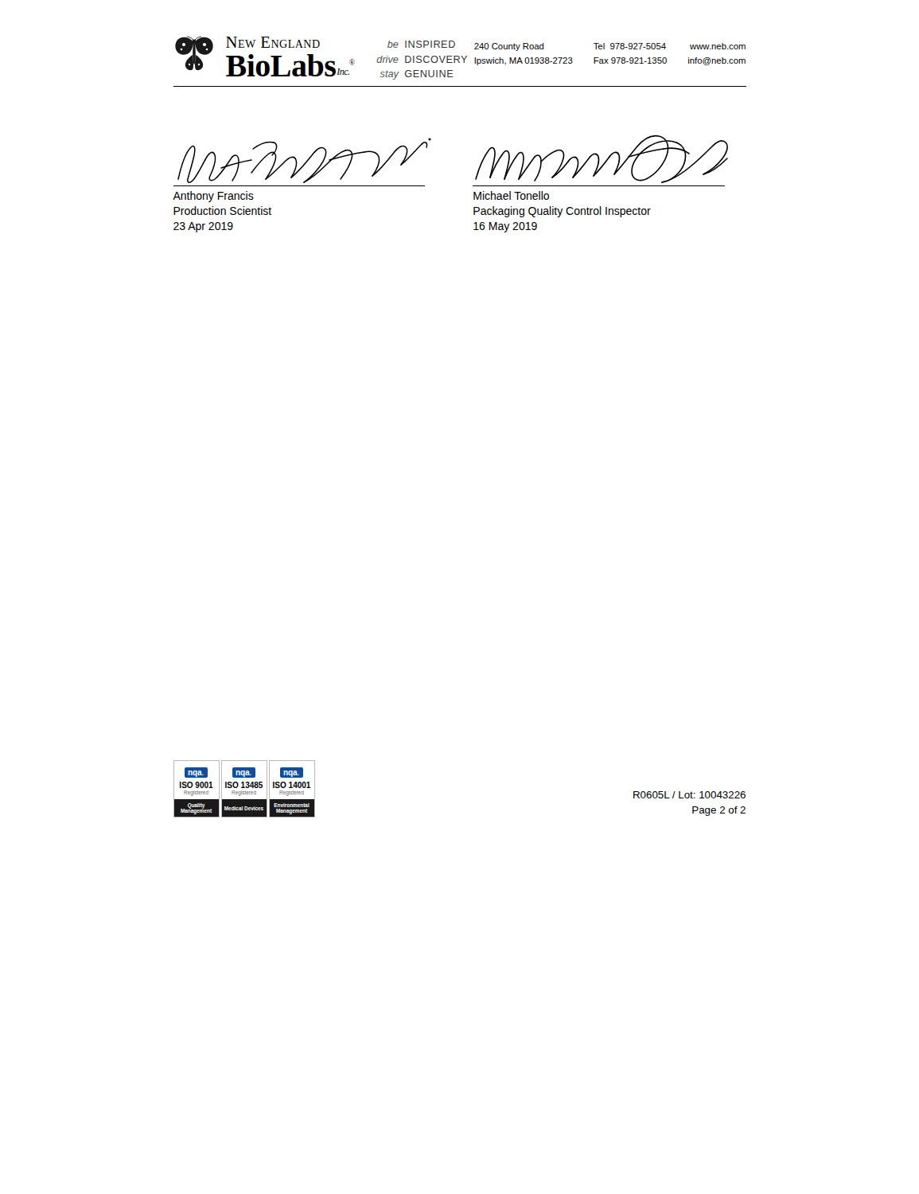New England
BioLabsInc.®
be INSPIRED
drive DISCOVERY
stay GENUINE
240 County Road
Ipswich, MA 01938-2723
Tel 978-927-5054
Fax 978-921-1350
www.neb.com
info@neb.com
Anthony Francis
Production Scientist
23 Apr 2019
Michael Tonello
Packaging Quality Control Inspector
16 May 2019
nqa.
ISO 9001
Registered
Quality
Management
nqa.
ISO 13485
Registered
Medical Devices
nqa.
ISO 14001
Registered
Environmental
Management
R0605L / Lot: 10043226
Page 2 of 2